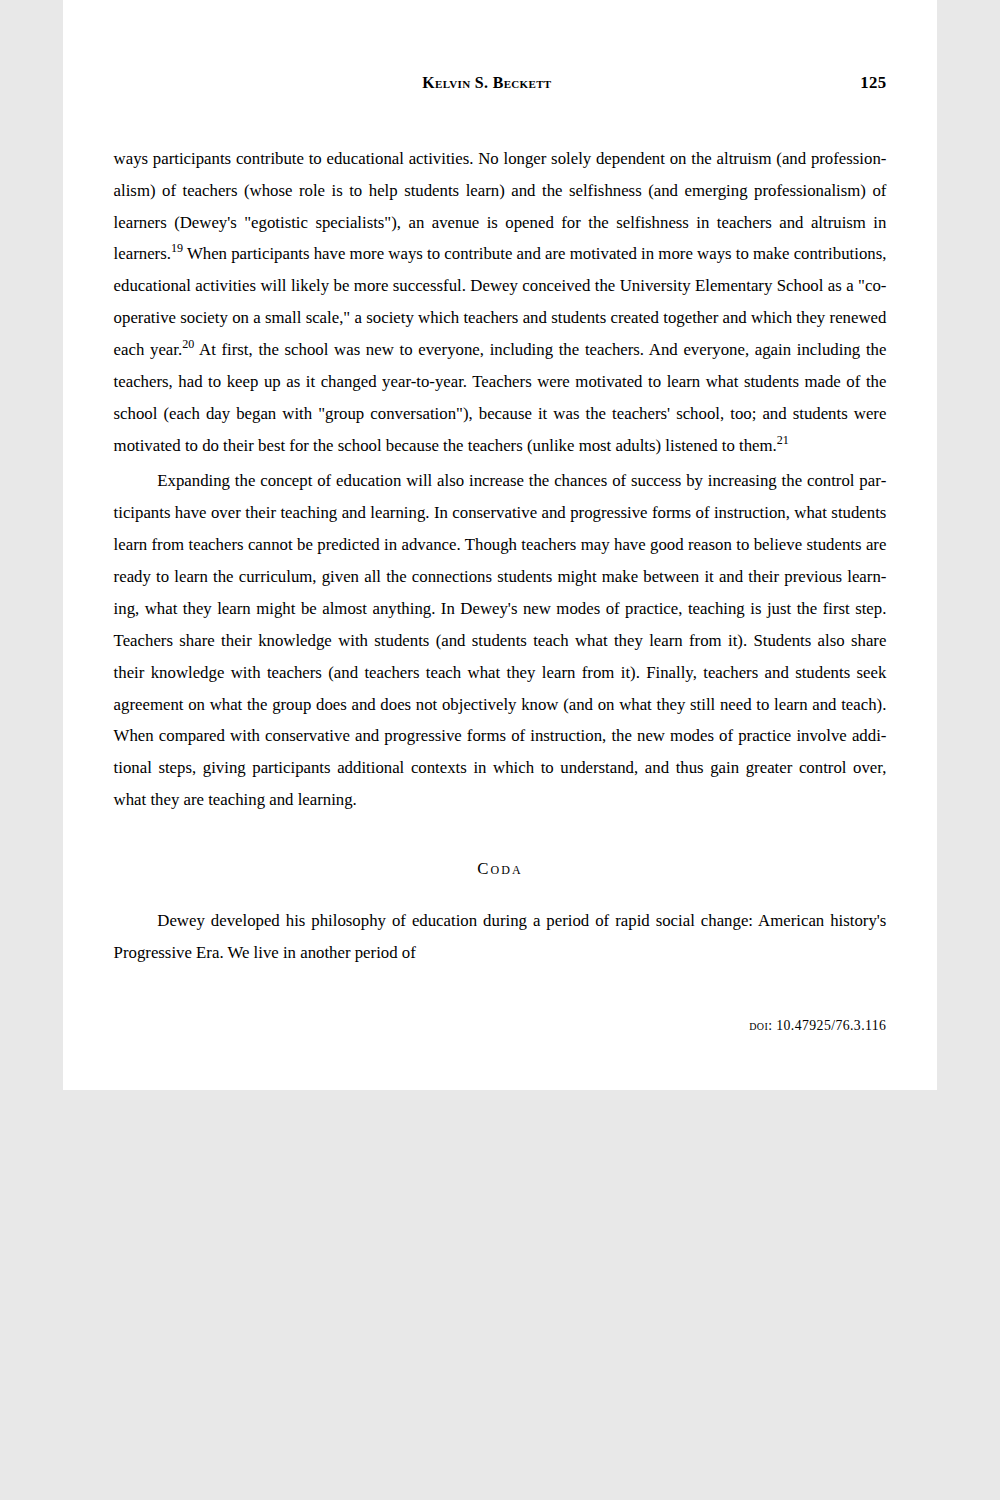Kelvin S. Beckett 125
ways participants contribute to educational activities. No longer solely dependent on the altruism (and professionalism) of teachers (whose role is to help students learn) and the selfishness (and emerging professionalism) of learners (Dewey's "egotistic specialists"), an avenue is opened for the selfishness in teachers and altruism in learners.19 When participants have more ways to contribute and are motivated in more ways to make contributions, educational activities will likely be more successful. Dewey conceived the University Elementary School as a "cooperative society on a small scale," a society which teachers and students created together and which they renewed each year.20 At first, the school was new to everyone, including the teachers. And everyone, again including the teachers, had to keep up as it changed year-to-year. Teachers were motivated to learn what students made of the school (each day began with "group conversation"), because it was the teachers' school, too; and students were motivated to do their best for the school because the teachers (unlike most adults) listened to them.21
Expanding the concept of education will also increase the chances of success by increasing the control participants have over their teaching and learning. In conservative and progressive forms of instruction, what students learn from teachers cannot be predicted in advance. Though teachers may have good reason to believe students are ready to learn the curriculum, given all the connections students might make between it and their previous learning, what they learn might be almost anything. In Dewey's new modes of practice, teaching is just the first step. Teachers share their knowledge with students (and students teach what they learn from it). Students also share their knowledge with teachers (and teachers teach what they learn from it). Finally, teachers and students seek agreement on what the group does and does not objectively know (and on what they still need to learn and teach). When compared with conservative and progressive forms of instruction, the new modes of practice involve additional steps, giving participants additional contexts in which to understand, and thus gain greater control over, what they are teaching and learning.
Coda
Dewey developed his philosophy of education during a period of rapid social change: American history's Progressive Era. We live in another period of
doi: 10.47925/76.3.116